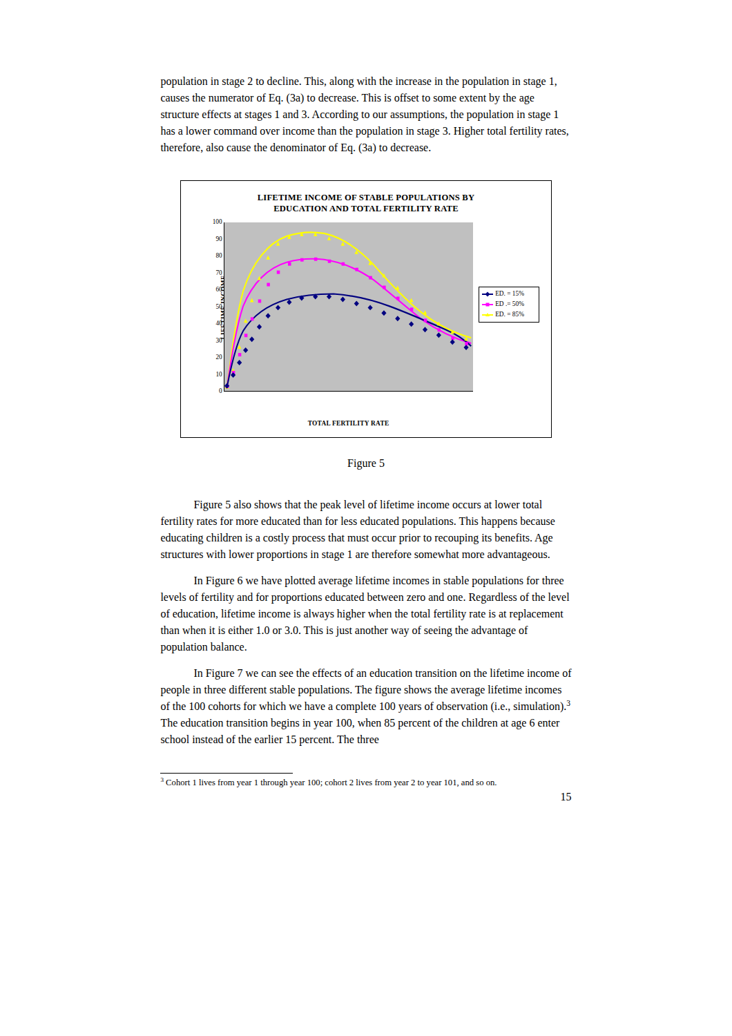population in stage 2 to decline. This, along with the increase in the population in stage 1, causes the numerator of Eq. (3a) to decrease. This is offset to some extent by the age structure effects at stages 1 and 3. According to our assumptions, the population in stage 1 has a lower command over income than the population in stage 3. Higher total fertility rates, therefore, also cause the denominator of Eq. (3a) to decrease.
LIFETIME INCOME OF STABLE POPULATIONS BY
EDUCATION AND TOTAL FERTILITY RATE
LIFETIME INCOME
100 90 80 70 60 50 40 30 20 10 0
0.02 0.36 0.7 1.04 1.38 1.72 2.06 2.4 2.74 3.08 3.42 3.76 4.1 4.44 4.78 5.12 5.46 5.8
ED. = 15%
ED .= 50%
ED. = 85%
TOTAL FERTILITY RATE
Figure 5
Figure 5 also shows that the peak level of lifetime income occurs at lower total fertility rates for more educated than for less educated populations. This happens because educating children is a costly process that must occur prior to recouping its benefits. Age structures with lower proportions in stage 1 are therefore somewhat more advantageous.
In Figure 6 we have plotted average lifetime incomes in stable populations for three levels of fertility and for proportions educated between zero and one. Regardless of the level of education, lifetime income is always higher when the total fertility rate is at replacement than when it is either 1.0 or 3.0. This is just another way of seeing the advantage of population balance.
In Figure 7 we can see the effects of an education transition on the lifetime income of people in three different stable populations. The figure shows the average lifetime incomes of the 100 cohorts for which we have a complete 100 years of observation (i.e., simulation).3 The education transition begins in year 100, when 85 percent of the children at age 6 enter school instead of the earlier 15 percent. The three
3 Cohort 1 lives from year 1 through year 100; cohort 2 lives from year 2 to year 101, and so on.
15